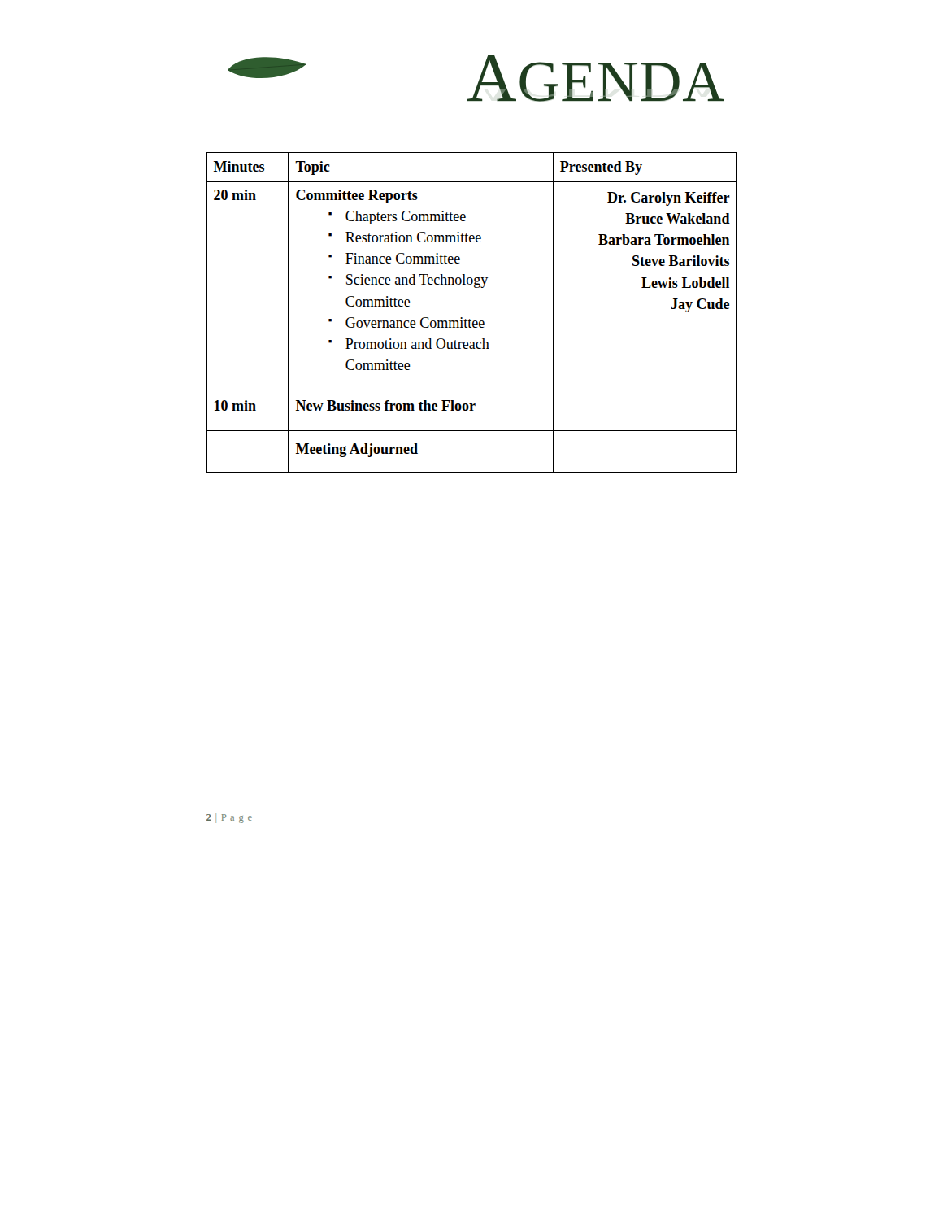AGENDA AGENDA
| Minutes | Topic | Presented By |
| --- | --- | --- |
| 20 min | Committee Reports Chapters Committee Restoration Committee Finance Committee Science and Technology Committee Governance Committee Promotion and Outreach Committee | Dr. Carolyn Keiffer Bruce Wakeland Barbara Tormoehlen Steve Barilovits Lewis Lobdell Jay Cude |
| 10 min | New Business from the Floor | |
| | Meeting Adjourned | |
2 | P a g e